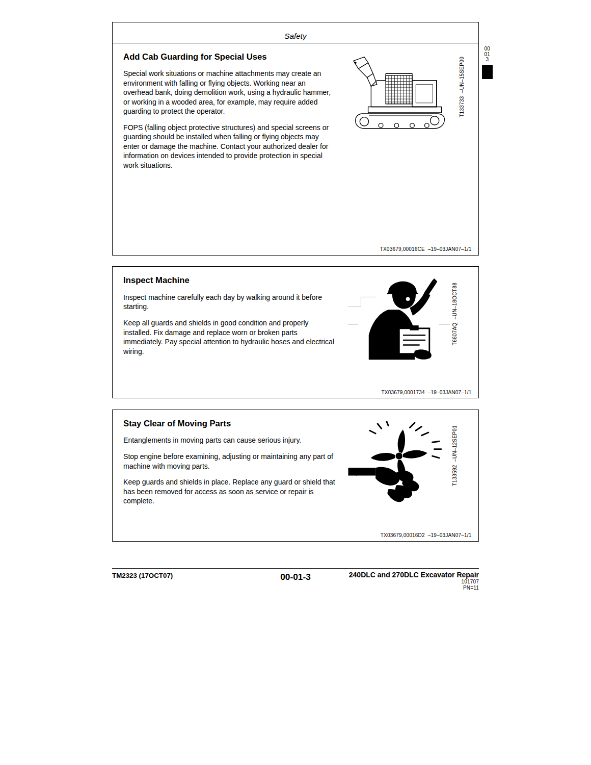Safety
00
01
3
Add Cab Guarding for Special Uses
Special work situations or machine attachments may create an environment with falling or flying objects. Working near an overhead bank, doing demolition work, using a hydraulic hammer, or working in a wooded area, for example, may require added guarding to protect the operator.
FOPS (falling object protective structures) and special screens or guarding should be installed when falling or flying objects may enter or damage the machine. Contact your authorized dealer for information on devices intended to provide protection in special work situations.
T133733 –UN–15SEP00
TX03679,00016CE –19–03JAN07–1/1
Inspect Machine
Inspect machine carefully each day by walking around it before starting.
Keep all guards and shields in good condition and properly installed. Fix damage and replace worn or broken parts immediately. Pay special attention to hydraulic hoses and electrical wiring.
T6607AQ –UN–18OCT88
TX03679,0001734 –19–03JAN07–1/1
Stay Clear of Moving Parts
Entanglements in moving parts can cause serious injury.
Stop engine before examining, adjusting or maintaining any part of machine with moving parts.
Keep guards and shields in place. Replace any guard or shield that has been removed for access as soon as service or repair is complete.
T133592 –UN–12SEP01
TX03679,00016D2 –19–03JAN07–1/1
TM2323 (17OCT07)
00-01-3
240DLC and 270DLC Excavator Repair
101707
PN=11